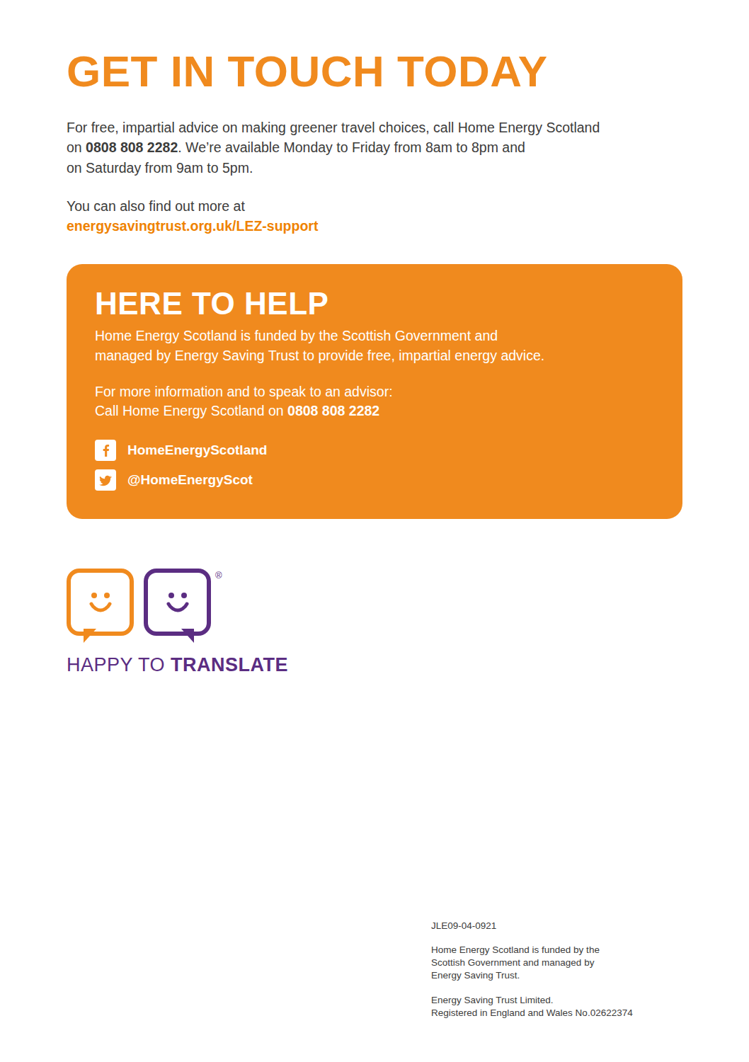Get in touch today
For free, impartial advice on making greener travel choices, call Home Energy Scotland
on 0808 808 2282. We’re available Monday to Friday from 8am to 8pm and
on Saturday from 9am to 5pm.
You can also find out more at
energysavingtrust.org.uk/LEZ-support
Here to help
Home Energy Scotland is funded by the Scottish Government and
managed by Energy Saving Trust to provide free, impartial energy advice.
For more information and to speak to an advisor:
Call Home Energy Scotland on 0808 808 2282
HomeEnergyScotland
@HomeEnergyScot
®
HAPPY TO TRANSLATE
JLE09-04-0921
Home Energy Scotland is funded by the
Scottish Government and managed by
Energy Saving Trust.
Energy Saving Trust Limited.
Registered in England and Wales No.02622374